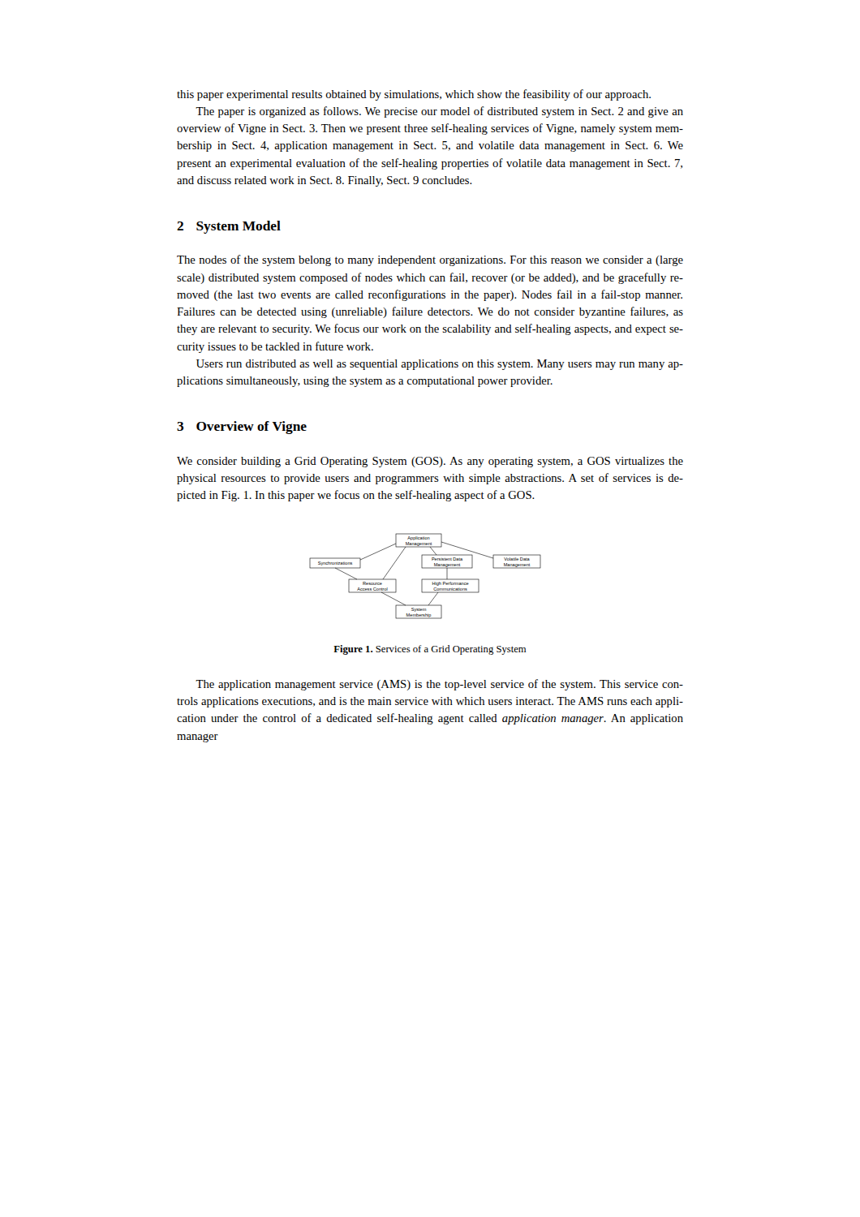this paper experimental results obtained by simulations, which show the feasibility of our approach.
The paper is organized as follows. We precise our model of distributed system in Sect. 2 and give an overview of Vigne in Sect. 3. Then we present three self-healing services of Vigne, namely system membership in Sect. 4, application management in Sect. 5, and volatile data management in Sect. 6. We present an experimental evaluation of the self-healing properties of volatile data management in Sect. 7, and discuss related work in Sect. 8. Finally, Sect. 9 concludes.
2 System Model
The nodes of the system belong to many independent organizations. For this reason we consider a (large scale) distributed system composed of nodes which can fail, recover (or be added), and be gracefully removed (the last two events are called reconfigurations in the paper). Nodes fail in a fail-stop manner. Failures can be detected using (unreliable) failure detectors. We do not consider byzantine failures, as they are relevant to security. We focus our work on the scalability and self-healing aspects, and expect security issues to be tackled in future work.
Users run distributed as well as sequential applications on this system. Many users may run many applications simultaneously, using the system as a computational power provider.
3 Overview of Vigne
We consider building a Grid Operating System (GOS). As any operating system, a GOS virtualizes the physical resources to provide users and programmers with simple abstractions. A set of services is depicted in Fig. 1. In this paper we focus on the self-healing aspect of a GOS.
Application Management Synchronizations Persistent Data Management Volatile Data Management Resource Access Control High Performance Communications System Membership
Figure 1. Services of a Grid Operating System
The application management service (AMS) is the top-level service of the system. This service controls applications executions, and is the main service with which users interact. The AMS runs each application under the control of a dedicated self-healing agent called application manager. An application manager